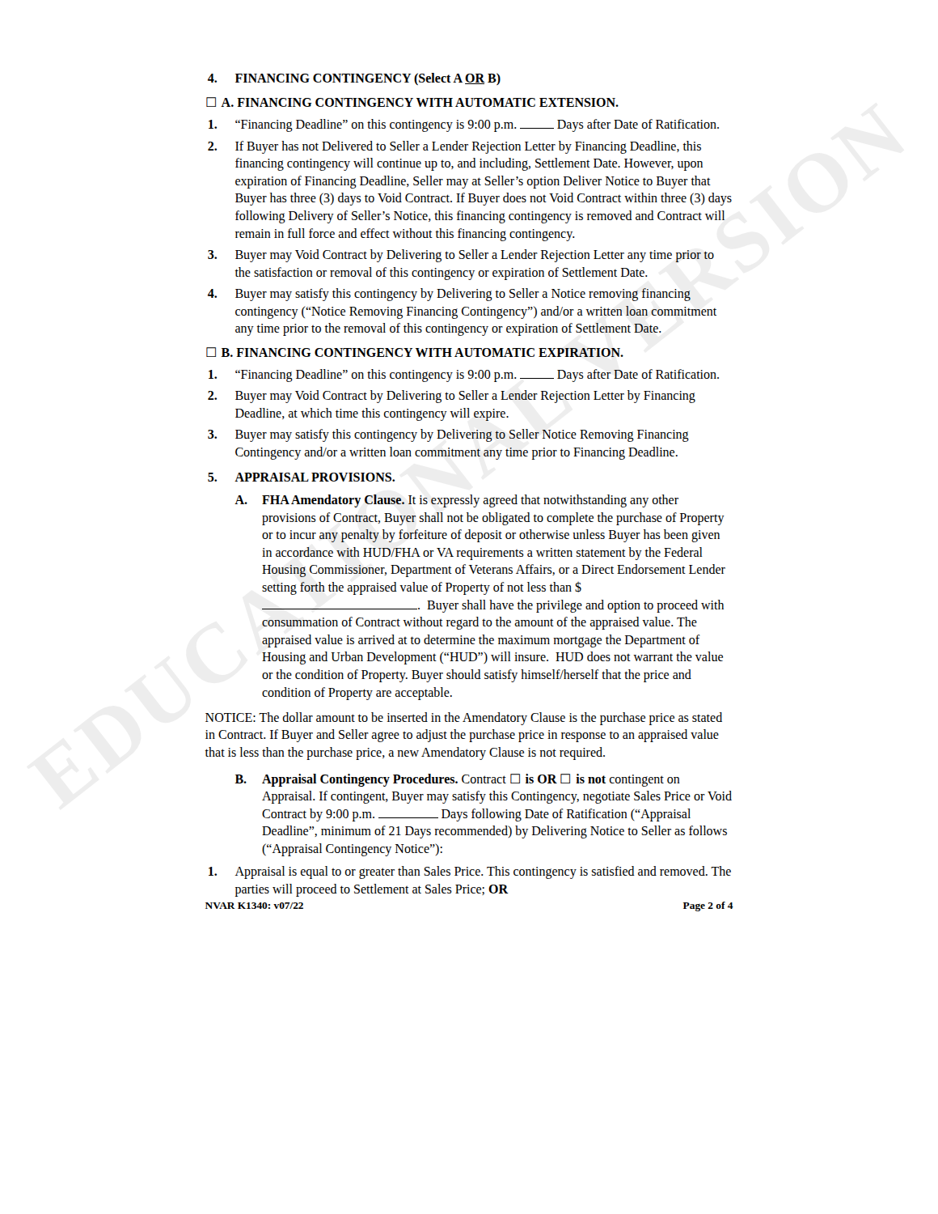EDUCATIONAL VERSION
4.
FINANCING CONTINGENCY (Select A OR B)
☐ A. FINANCING CONTINGENCY WITH AUTOMATIC EXTENSION.
1.
“Financing Deadline” on this contingency is 9:00 p.m. Days after Date of Ratification.
2.
If Buyer has not Delivered to Seller a Lender Rejection Letter by Financing Deadline, this financing contingency will continue up to, and including, Settlement Date. However, upon expiration of Financing Deadline, Seller may at Seller’s option Deliver Notice to Buyer that Buyer has three (3) days to Void Contract. If Buyer does not Void Contract within three (3) days following Delivery of Seller’s Notice, this financing contingency is removed and Contract will remain in full force and effect without this financing contingency.
3.
Buyer may Void Contract by Delivering to Seller a Lender Rejection Letter any time prior to the satisfaction or removal of this contingency or expiration of Settlement Date.
4.
Buyer may satisfy this contingency by Delivering to Seller a Notice removing financing contingency (“Notice Removing Financing Contingency”) and/or a written loan commitment any time prior to the removal of this contingency or expiration of Settlement Date.
☐ B. FINANCING CONTINGENCY WITH AUTOMATIC EXPIRATION.
1.
“Financing Deadline” on this contingency is 9:00 p.m. Days after Date of Ratification.
2.
Buyer may Void Contract by Delivering to Seller a Lender Rejection Letter by Financing Deadline, at which time this contingency will expire.
3.
Buyer may satisfy this contingency by Delivering to Seller Notice Removing Financing Contingency and/or a written loan commitment any time prior to Financing Deadline.
5.
APPRAISAL PROVISIONS.
A.
FHA Amendatory Clause. It is expressly agreed that notwithstanding any other provisions of Contract, Buyer shall not be obligated to complete the purchase of Property or to incur any penalty by forfeiture of deposit or otherwise unless Buyer has been given in accordance with HUD/FHA or VA requirements a written statement by the Federal Housing Commissioner, Department of Veterans Affairs, or a Direct Endorsement Lender setting forth the appraised value of Property of not less than $ . Buyer shall have the privilege and option to proceed with consummation of Contract without regard to the amount of the appraised value. The appraised value is arrived at to determine the maximum mortgage the Department of Housing and Urban Development (“HUD”) will insure. HUD does not warrant the value or the condition of Property. Buyer should satisfy himself/herself that the price and condition of Property are acceptable.
NOTICE: The dollar amount to be inserted in the Amendatory Clause is the purchase price as stated in Contract. If Buyer and Seller agree to adjust the purchase price in response to an appraised value that is less than the purchase price, a new Amendatory Clause is not required.
B.
Appraisal Contingency Procedures. Contract ☐ is OR ☐ is not contingent on Appraisal. If contingent, Buyer may satisfy this Contingency, negotiate Sales Price or Void Contract by 9:00 p.m. Days following Date of Ratification (“Appraisal Deadline”, minimum of 21 Days recommended) by Delivering Notice to Seller as follows (“Appraisal Contingency Notice”):
1.
Appraisal is equal to or greater than Sales Price. This contingency is satisfied and removed. The parties will proceed to Settlement at Sales Price; OR
NVAR K1340: v07/22
Page 2 of 4